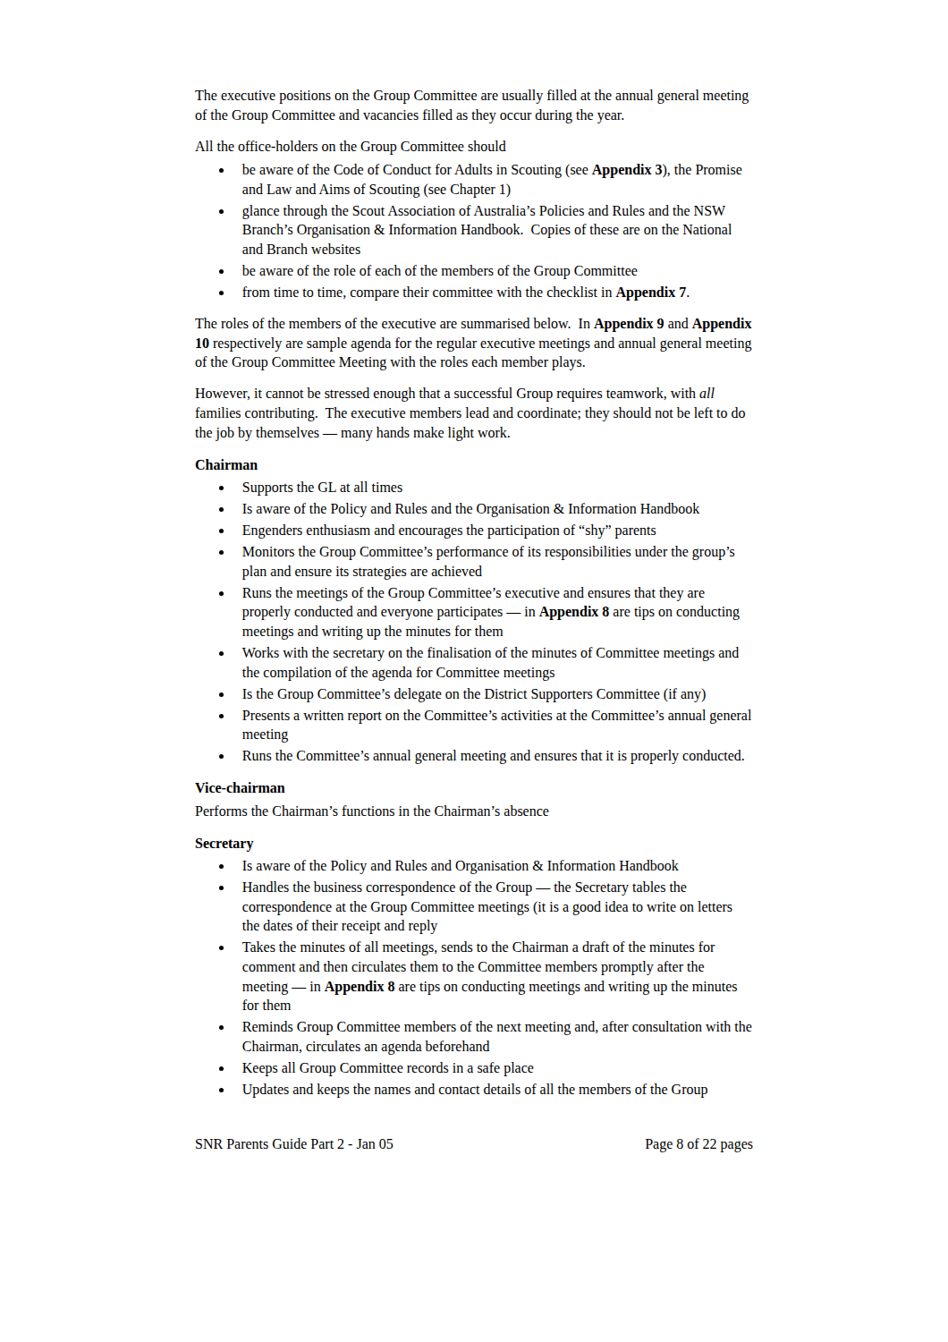The executive positions on the Group Committee are usually filled at the annual general meeting of the Group Committee and vacancies filled as they occur during the year.
All the office-holders on the Group Committee should
be aware of the Code of Conduct for Adults in Scouting (see Appendix 3), the Promise and Law and Aims of Scouting (see Chapter 1)
glance through the Scout Association of Australia’s Policies and Rules and the NSW Branch’s Organisation & Information Handbook. Copies of these are on the National and Branch websites
be aware of the role of each of the members of the Group Committee
from time to time, compare their committee with the checklist in Appendix 7.
The roles of the members of the executive are summarised below. In Appendix 9 and Appendix 10 respectively are sample agenda for the regular executive meetings and annual general meeting of the Group Committee Meeting with the roles each member plays.
However, it cannot be stressed enough that a successful Group requires teamwork, with all families contributing. The executive members lead and coordinate; they should not be left to do the job by themselves ― many hands make light work.
Chairman
Supports the GL at all times
Is aware of the Policy and Rules and the Organisation & Information Handbook
Engenders enthusiasm and encourages the participation of “shy” parents
Monitors the Group Committee’s performance of its responsibilities under the group’s plan and ensure its strategies are achieved
Runs the meetings of the Group Committee’s executive and ensures that they are properly conducted and everyone participates ― in Appendix 8 are tips on conducting meetings and writing up the minutes for them
Works with the secretary on the finalisation of the minutes of Committee meetings and the compilation of the agenda for Committee meetings
Is the Group Committee’s delegate on the District Supporters Committee (if any)
Presents a written report on the Committee’s activities at the Committee’s annual general meeting
Runs the Committee’s annual general meeting and ensures that it is properly conducted.
Vice-chairman
Performs the Chairman’s functions in the Chairman’s absence
Secretary
Is aware of the Policy and Rules and Organisation & Information Handbook
Handles the business correspondence of the Group ― the Secretary tables the correspondence at the Group Committee meetings (it is a good idea to write on letters the dates of their receipt and reply
Takes the minutes of all meetings, sends to the Chairman a draft of the minutes for comment and then circulates them to the Committee members promptly after the meeting ― in Appendix 8 are tips on conducting meetings and writing up the minutes for them
Reminds Group Committee members of the next meeting and, after consultation with the Chairman, circulates an agenda beforehand
Keeps all Group Committee records in a safe place
Updates and keeps the names and contact details of all the members of the Group
SNR Parents Guide Part 2 - Jan 05 Page 8 of 22 pages